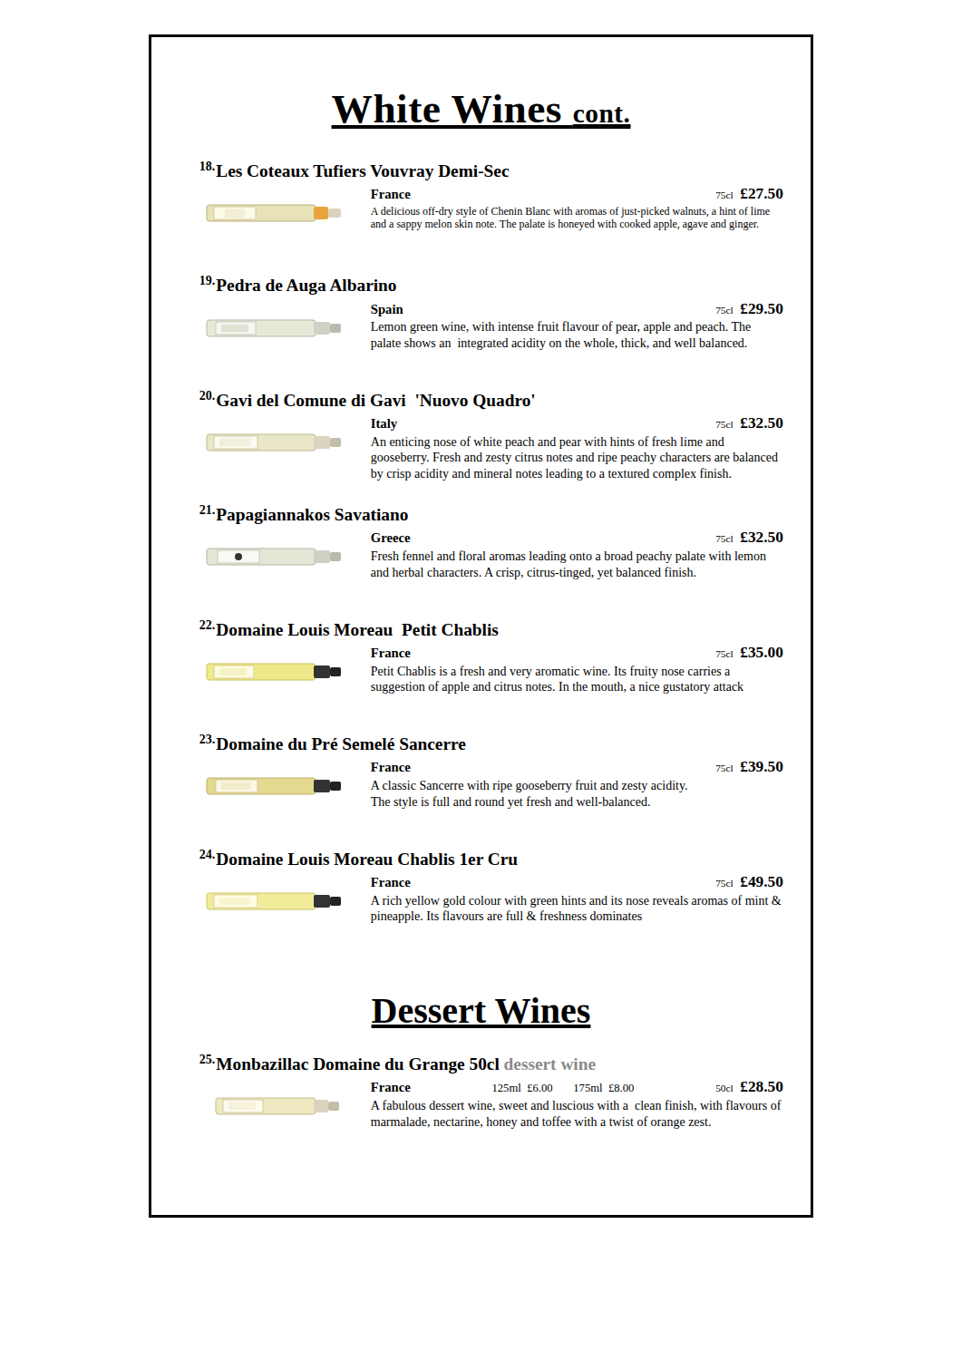White Wines cont.
18. Les Coteaux Tufiers Vouvray Demi-Sec
France
75cl£27.50
A delicious off-dry style of Chenin Blanc with aromas of just-picked walnuts, a hint of lime and a sappy melon skin note. The palate is honeyed with cooked apple, agave and ginger.
19. Pedra de Auga Albarino
Spain
75cl£29.50
Lemon green wine, with intense fruit flavour of pear, apple and peach. The palate shows an integrated acidity on the whole, thick, and well balanced.
20. Gavi del Comune di Gavi 'Nuovo Quadro'
Italy
75cl£32.50
An enticing nose of white peach and pear with hints of fresh lime and gooseberry. Fresh and zesty citrus notes and ripe peachy characters are balanced by crisp acidity and mineral notes leading to a textured complex finish.
21. Papagiannakos Savatiano
Greece
75cl£32.50
Fresh fennel and floral aromas leading onto a broad peachy palate with lemon and herbal characters. A crisp, citrus-tinged, yet balanced finish.
22. Domaine Louis Moreau Petit Chablis
France
75cl£35.00
Petit Chablis is a fresh and very aromatic wine. Its fruity nose carries a suggestion of apple and citrus notes. In the mouth, a nice gustatory attack
23. Domaine du Pré Semelé Sancerre
France
75cl£39.50
A classic Sancerre with ripe gooseberry fruit and zesty acidity.
The style is full and round yet fresh and well-balanced.
24. Domaine Louis Moreau Chablis 1er Cru
France
75cl£49.50
A rich yellow gold colour with green hints and its nose reveals aromas of mint & pineapple. Its flavours are full & freshness dominates
Dessert Wines
25. Monbazillac Domaine du Grange 50cl dessert wine
France
125ml £6.00175ml £8.00
50cl£28.50
A fabulous dessert wine, sweet and luscious with a clean finish, with flavours of marmalade, nectarine, honey and toffee with a twist of orange zest.